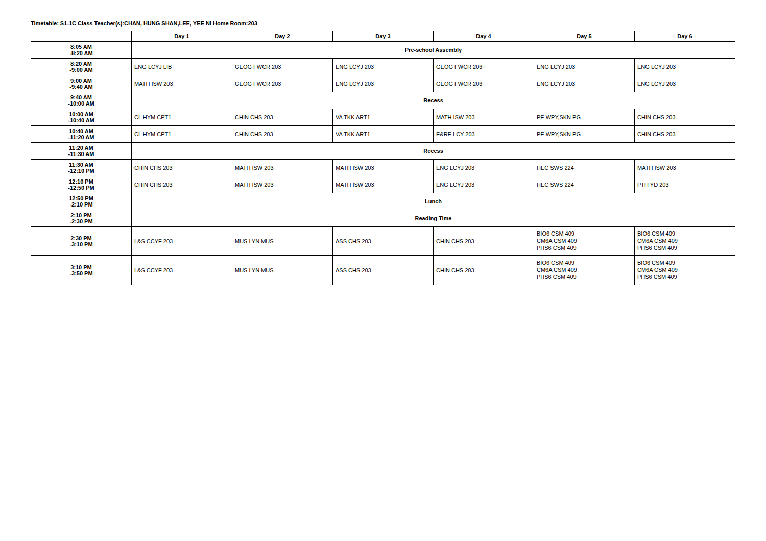Timetable: S1-1C Class Teacher(s):CHAN, HUNG SHAN,LEE, YEE NI Home Room:203
| | Day 1 | Day 2 | Day 3 | Day 4 | Day 5 | Day 6 |
| --- | --- | --- | --- | --- | --- | --- |
| 8:05 AM -8:20 AM | Pre-school Assembly |
| 8:20 AM -9:00 AM | ENG LCYJ LIB | GEOG FWCR 203 | ENG LCYJ 203 | GEOG FWCR 203 | ENG LCYJ 203 | ENG LCYJ 203 |
| 9:00 AM -9:40 AM | MATH ISW 203 | GEOG FWCR 203 | ENG LCYJ 203 | GEOG FWCR 203 | ENG LCYJ 203 | ENG LCYJ 203 |
| 9:40 AM -10:00 AM | Recess |
| 10:00 AM -10:40 AM | CL HYM CPT1 | CHIN CHS 203 | VA TKK ART1 | MATH ISW 203 | PE WPY,SKN PG | CHIN CHS 203 |
| 10:40 AM -11:20 AM | CL HYM CPT1 | CHIN CHS 203 | VA TKK ART1 | E&RE LCY 203 | PE WPY,SKN PG | CHIN CHS 203 |
| 11:20 AM -11:30 AM | Recess |
| 11:30 AM -12:10 PM | CHIN CHS 203 | MATH ISW 203 | MATH ISW 203 | ENG LCYJ 203 | HEC SWS 224 | MATH ISW 203 |
| 12:10 PM -12:50 PM | CHIN CHS 203 | MATH ISW 203 | MATH ISW 203 | ENG LCYJ 203 | HEC SWS 224 | PTH YD 203 |
| 12:50 PM -2:10 PM | Lunch |
| 2:10 PM -2:30 PM | Reading Time |
| 2:30 PM -3:10 PM | L&S CCYF 203 | MUS LYN MUS | ASS CHS 203 | CHIN CHS 203 | BIO6 CSM 409 CM6A CSM 409 PHS6 CSM 409 | BIO6 CSM 409 CM6A CSM 409 PHS6 CSM 409 |
| 3:10 PM -3:50 PM | L&S CCYF 203 | MUS LYN MUS | ASS CHS 203 | CHIN CHS 203 | BIO6 CSM 409 CM6A CSM 409 PHS6 CSM 409 | BIO6 CSM 409 CM6A CSM 409 PHS6 CSM 409 |